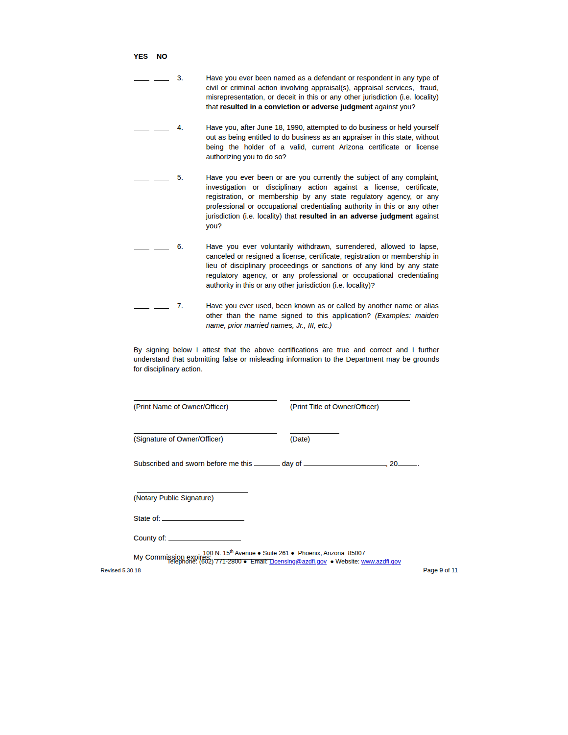YES NO
| | | 3. | Have you ever been named as a defendant or respondent in any type of civil or criminal action involving appraisal(s), appraisal services, fraud, misrepresentation, or deceit in this or any other jurisdiction (i.e. locality) that resulted in a conviction or adverse judgment against you? |
| | | 4. | Have you, after June 18, 1990, attempted to do business or held yourself out as being entitled to do business as an appraiser in this state, without being the holder of a valid, current Arizona certificate or license authorizing you to do so? |
| | | 5. | Have you ever been or are you currently the subject of any complaint, investigation or disciplinary action against a license, certificate, registration, or membership by any state regulatory agency, or any professional or occupational credentialing authority in this or any other jurisdiction (i.e. locality) that resulted in an adverse judgment against you? |
| | | 6. | Have you ever voluntarily withdrawn, surrendered, allowed to lapse, canceled or resigned a license, certificate, registration or membership in lieu of disciplinary proceedings or sanctions of any kind by any state regulatory agency, or any professional or occupational credentialing authority in this or any other jurisdiction (i.e. locality)? |
| | | 7. | Have you ever used, been known as or called by another name or alias other than the name signed to this application? (Examples: maiden name, prior married names, Jr., III, etc.) |
By signing below I attest that the above certifications are true and correct and I further understand that submitting false or misleading information to the Department may be grounds for disciplinary action.
(Print Name of Owner/Officer) (Print Title of Owner/Officer)
(Signature of Owner/Officer) (Date)
Subscribed and sworn before me this day of , 20 .
(Notary Public Signature)
State of:
County of:
My Commission expires:
100 N. 15th Avenue ● Suite 261 ● Phoenix, Arizona 85007
Telephone: (602) 771-2800 ● Email: Licensing@azdfi.gov ● Website: www.azdfi.gov
Revised 5.30.18 Page 9 of 11